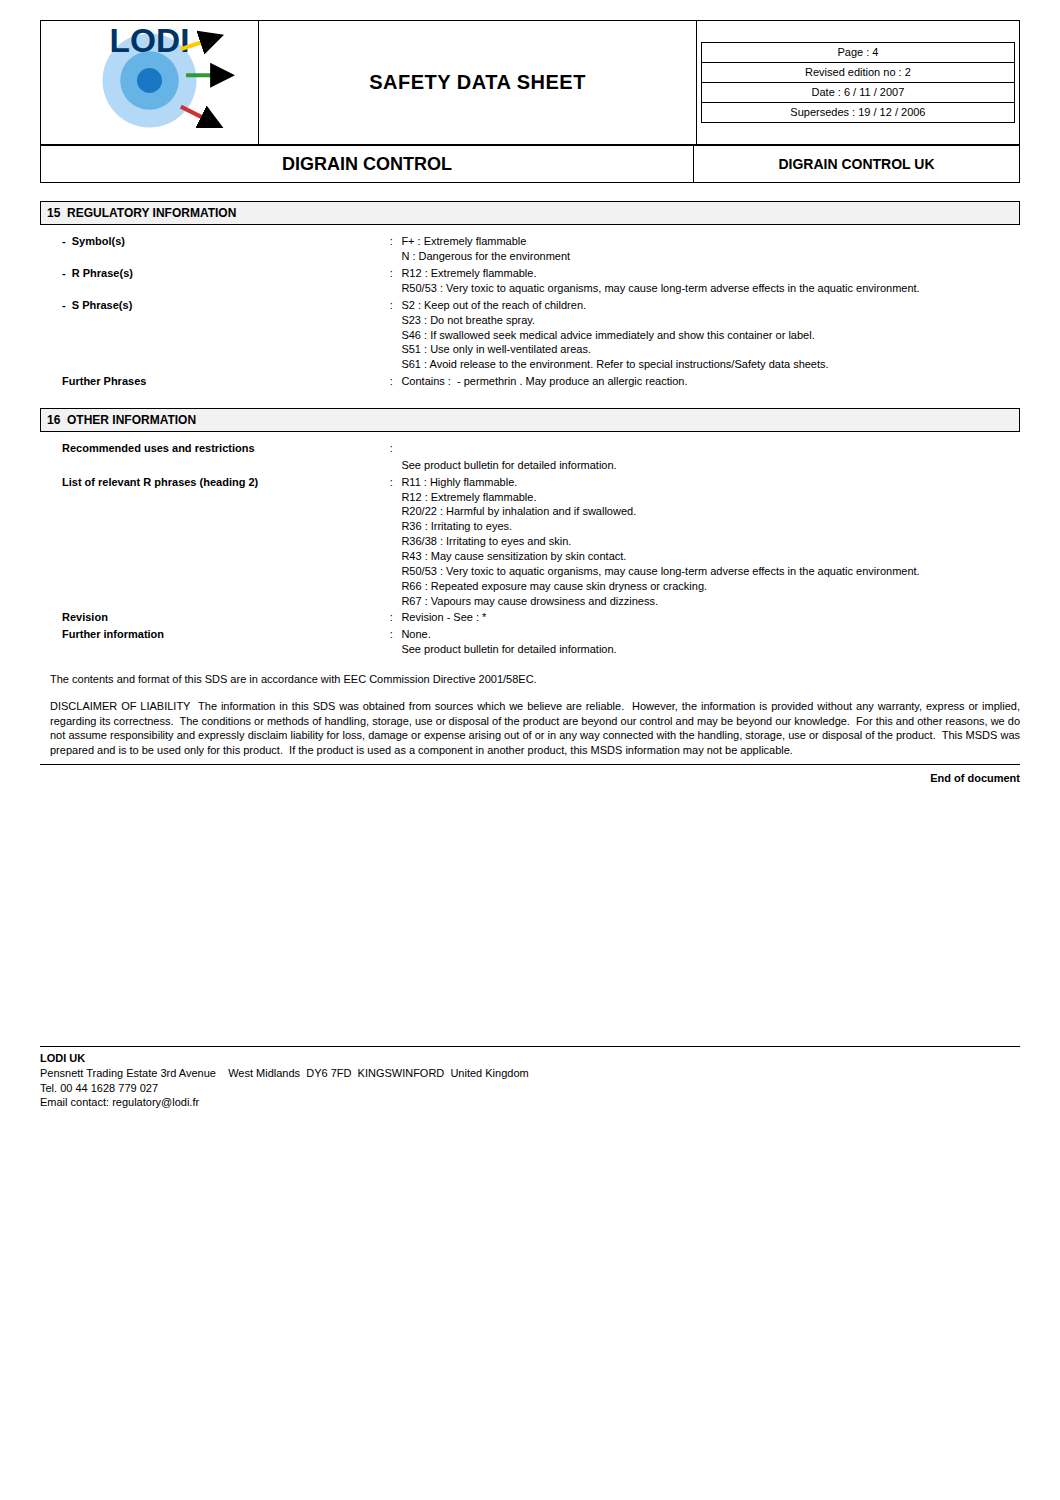| | SAFETY DATA SHEET | / Page : 4 / / Revised edition no : 2 / / Date : 6 / 11 / 2007 / / Supersedes : 19 / 12 / 2006 / |
| DIGRAIN CONTROL | DIGRAIN CONTROL UK |
15 REGULATORY INFORMATION
| - Symbol(s) | : | F+ : Extremely flammable N : Dangerous for the environment |
| - R Phrase(s) | : | R12 : Extremely flammable. R50/53 : Very toxic to aquatic organisms, may cause long-term adverse effects in the aquatic environment. |
| - S Phrase(s) | : | S2 : Keep out of the reach of children. S23 : Do not breathe spray. S46 : If swallowed seek medical advice immediately and show this container or label. S51 : Use only in well-ventilated areas. S61 : Avoid release to the environment. Refer to special instructions/Safety data sheets. |
| Further Phrases | : | Contains : - permethrin . May produce an allergic reaction. |
16 OTHER INFORMATION
| Recommended uses and restrictions | : | |
| | | See product bulletin for detailed information. |
| List of relevant R phrases (heading 2) | : | R11 : Highly flammable. R12 : Extremely flammable. R20/22 : Harmful by inhalation and if swallowed. R36 : Irritating to eyes. R36/38 : Irritating to eyes and skin. R43 : May cause sensitization by skin contact. R50/53 : Very toxic to aquatic organisms, may cause long-term adverse effects in the aquatic environment. R66 : Repeated exposure may cause skin dryness or cracking. R67 : Vapours may cause drowsiness and dizziness. |
| Revision | : | Revision - See : * |
| Further information | : | None. See product bulletin for detailed information. |
The contents and format of this SDS are in accordance with EEC Commission Directive 2001/58EC.
DISCLAIMER OF LIABILITY The information in this SDS was obtained from sources which we believe are reliable. However, the information is provided without any warranty, express or implied, regarding its correctness. The conditions or methods of handling, storage, use or disposal of the product are beyond our control and may be beyond our knowledge. For this and other reasons, we do not assume responsibility and expressly disclaim liability for loss, damage or expense arising out of or in any way connected with the handling, storage, use or disposal of the product. This MSDS was prepared and is to be used only for this product. If the product is used as a component in another product, this MSDS information may not be applicable.
End of document
LODI UK
Pensnett Trading Estate 3rd Avenue West Midlands DY6 7FD KINGSWINFORD United Kingdom
Tel. 00 44 1628 779 027
Email contact: regulatory@lodi.fr